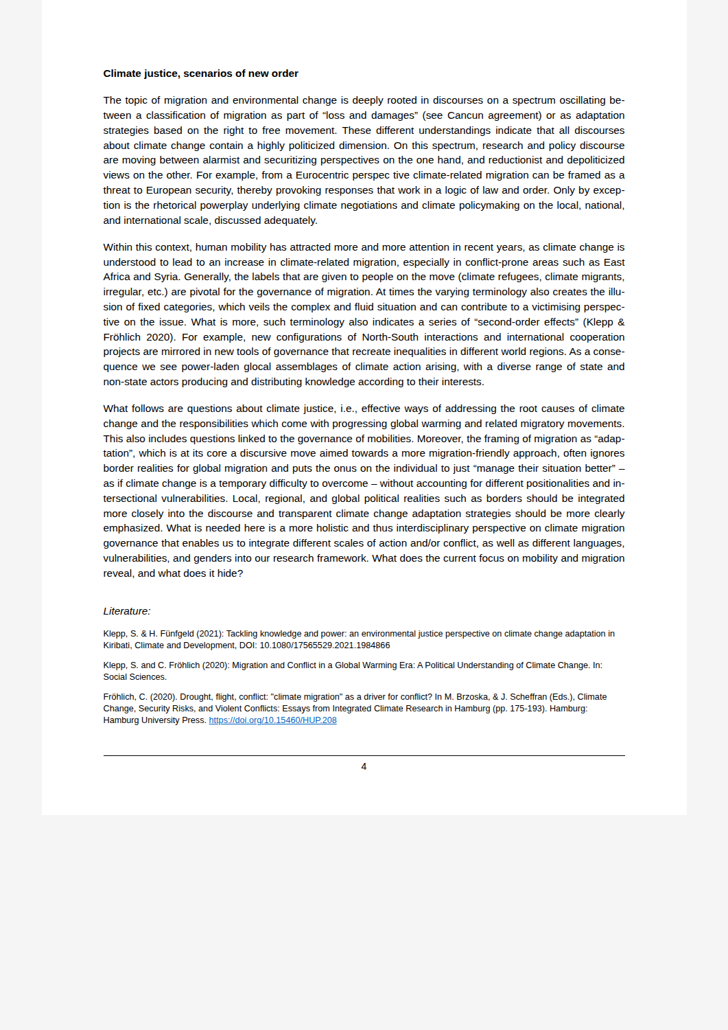Climate justice, scenarios of new order
The topic of migration and environmental change is deeply rooted in discourses on a spectrum oscillating between a classification of migration as part of “loss and damages” (see Cancun agreement) or as adaptation strategies based on the right to free movement. These different understandings indicate that all discourses about climate change contain a highly politicized dimension. On this spectrum, research and policy discourse are moving between alarmist and securitizing perspectives on the one hand, and reductionist and depoliticized views on the other. For example, from a Eurocentric perspec tive climate-related migration can be framed as a threat to European security, thereby provoking responses that work in a logic of law and order. Only by exception is the rhetorical powerplay underlying climate negotiations and climate policymaking on the local, national, and international scale, discussed adequately.
Within this context, human mobility has attracted more and more attention in recent years, as climate change is understood to lead to an increase in climate-related migration, especially in conflict-prone areas such as East Africa and Syria. Generally, the labels that are given to people on the move (climate refugees, climate migrants, irregular, etc.) are pivotal for the governance of migration. At times the varying terminology also creates the illusion of fixed categories, which veils the complex and fluid situation and can contribute to a victimising perspective on the issue. What is more, such terminology also indicates a series of “second-order effects” (Klepp & Fröhlich 2020). For example, new configurations of North-South interactions and international cooperation projects are mirrored in new tools of governance that recreate inequalities in different world regions. As a consequence we see power-laden glocal assemblages of climate action arising, with a diverse range of state and non-state actors producing and distributing knowledge according to their interests.
What follows are questions about climate justice, i.e., effective ways of addressing the root causes of climate change and the responsibilities which come with progressing global warming and related migratory movements. This also includes questions linked to the governance of mobilities. Moreover, the framing of migration as “adaptation”, which is at its core a discursive move aimed towards a more migration-friendly approach, often ignores border realities for global migration and puts the onus on the individual to just “manage their situation better” – as if climate change is a temporary difficulty to overcome – without accounting for different positionalities and intersectional vulnerabilities. Local, regional, and global political realities such as borders should be integrated more closely into the discourse and transparent climate change adaptation strategies should be more clearly emphasized. What is needed here is a more holistic and thus interdisciplinary perspective on climate migration governance that enables us to integrate different scales of action and/or conflict, as well as different languages, vulnerabilities, and genders into our research framework. What does the current focus on mobility and migration reveal, and what does it hide?
Literature:
Klepp, S. & H. Fünfgeld (2021): Tackling knowledge and power: an environmental justice perspective on climate change adaptation in Kiribati, Climate and Development, DOI: 10.1080/17565529.2021.1984866
Klepp, S. and C. Fröhlich (2020): Migration and Conflict in a Global Warming Era: A Political Understanding of Climate Change. In: Social Sciences.
Fröhlich, C. (2020). Drought, flight, conflict: "climate migration" as a driver for conflict? In M. Brzoska, & J. Scheffran (Eds.), Climate Change, Security Risks, and Violent Conflicts: Essays from Integrated Climate Research in Hamburg (pp. 175-193). Hamburg: Hamburg University Press. https://doi.org/10.15460/HUP.208
4